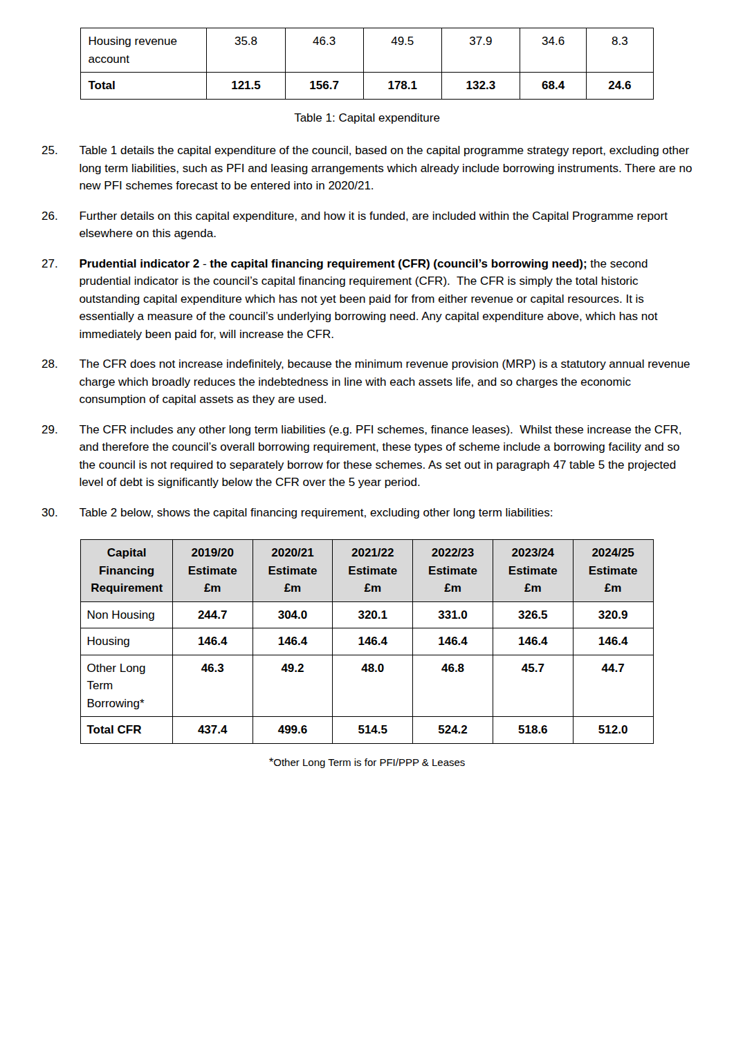| Housing revenue account | 35.8 | 46.3 | 49.5 | 37.9 | 34.6 | 8.3 |
| Total | 121.5 | 156.7 | 178.1 | 132.3 | 68.4 | 24.6 |
Table 1: Capital expenditure
25. Table 1 details the capital expenditure of the council, based on the capital programme strategy report, excluding other long term liabilities, such as PFI and leasing arrangements which already include borrowing instruments. There are no new PFI schemes forecast to be entered into in 2020/21.
26. Further details on this capital expenditure, and how it is funded, are included within the Capital Programme report elsewhere on this agenda.
27. Prudential indicator 2 - the capital financing requirement (CFR) (council’s borrowing need); the second prudential indicator is the council’s capital financing requirement (CFR). The CFR is simply the total historic outstanding capital expenditure which has not yet been paid for from either revenue or capital resources. It is essentially a measure of the council’s underlying borrowing need. Any capital expenditure above, which has not immediately been paid for, will increase the CFR.
28. The CFR does not increase indefinitely, because the minimum revenue provision (MRP) is a statutory annual revenue charge which broadly reduces the indebtedness in line with each assets life, and so charges the economic consumption of capital assets as they are used.
29. The CFR includes any other long term liabilities (e.g. PFI schemes, finance leases). Whilst these increase the CFR, and therefore the council’s overall borrowing requirement, these types of scheme include a borrowing facility and so the council is not required to separately borrow for these schemes. As set out in paragraph 47 table 5 the projected level of debt is significantly below the CFR over the 5 year period.
30. Table 2 below, shows the capital financing requirement, excluding other long term liabilities:
| Capital Financing Requirement | 2019/20 Estimate £m | 2020/21 Estimate £m | 2021/22 Estimate £m | 2022/23 Estimate £m | 2023/24 Estimate £m | 2024/25 Estimate £m |
| --- | --- | --- | --- | --- | --- | --- |
| Non Housing | 244.7 | 304.0 | 320.1 | 331.0 | 326.5 | 320.9 |
| Housing | 146.4 | 146.4 | 146.4 | 146.4 | 146.4 | 146.4 |
| Other Long Term Borrowing* | 46.3 | 49.2 | 48.0 | 46.8 | 45.7 | 44.7 |
| Total CFR | 437.4 | 499.6 | 514.5 | 524.2 | 518.6 | 512.0 |
*Other Long Term is for PFI/PPP & Leases